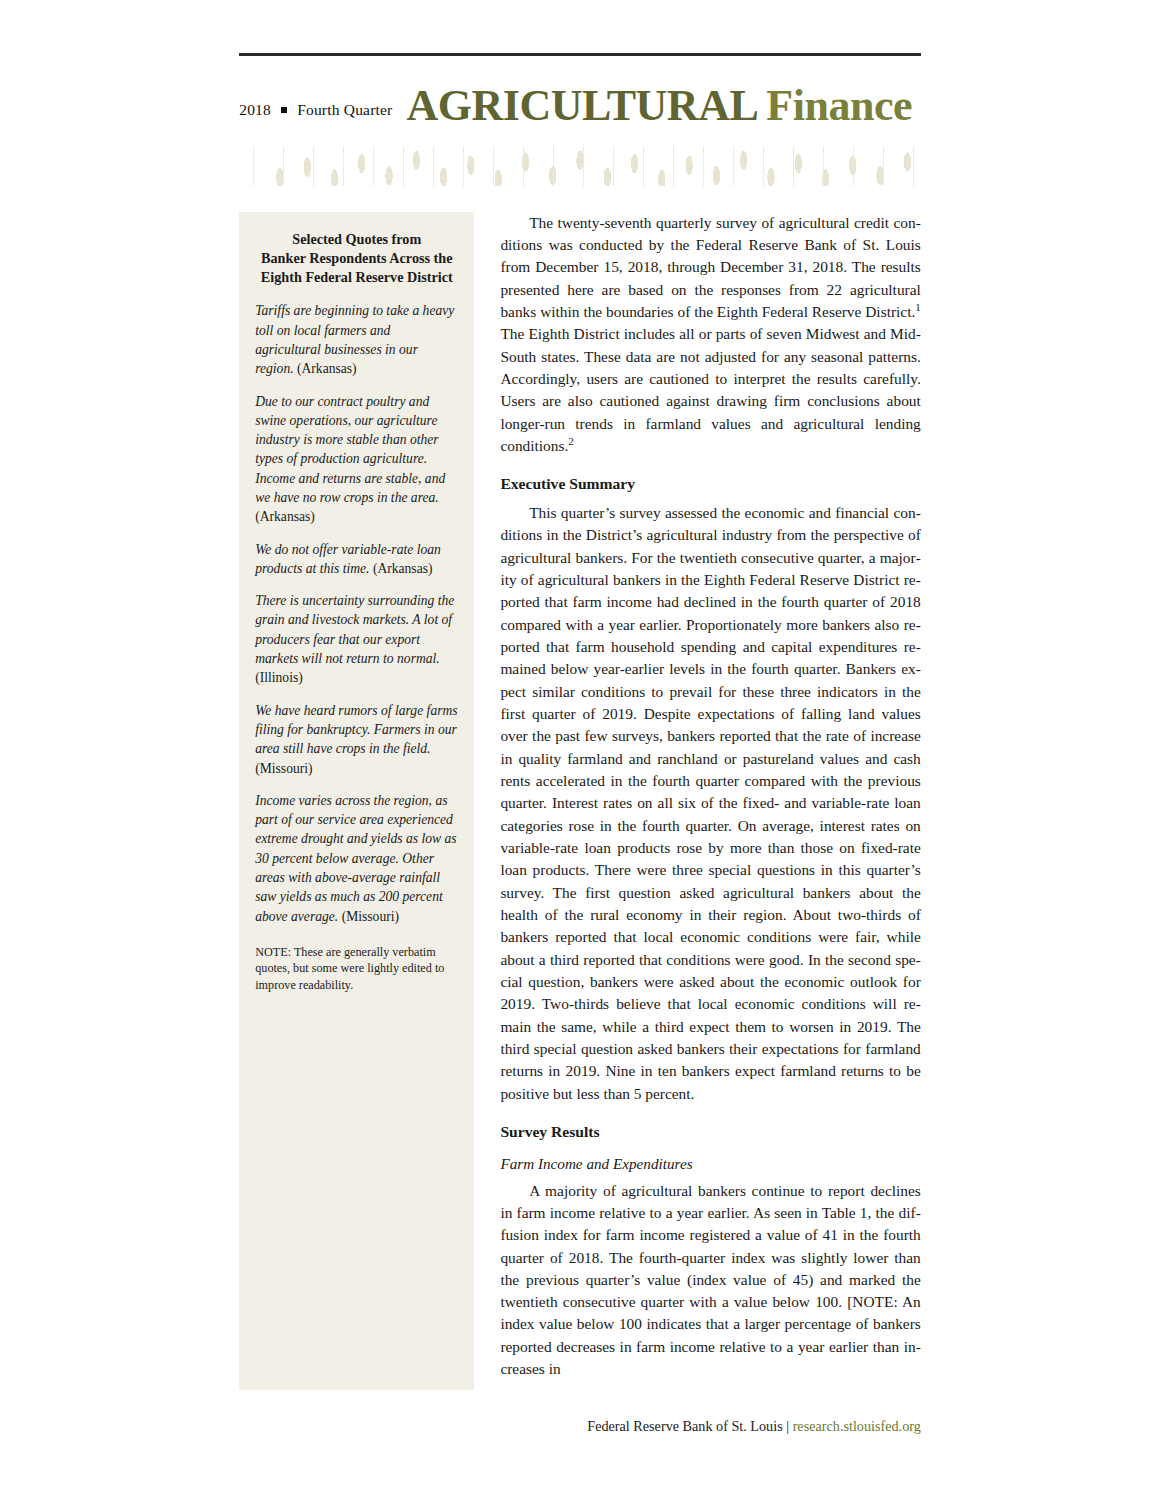2018 Fourth Quarter
AGRICULTURAL Finance Monitor
Selected Quotes from
Banker Respondents Across the
Eighth Federal Reserve District
Tariffs are beginning to take a heavy toll on local farmers and agricultural businesses in our region. (Arkansas)
Due to our contract poultry and swine operations, our agriculture industry is more stable than other types of production agriculture. Income and returns are stable, and we have no row crops in the area. (Arkansas)
We do not offer variable-rate loan products at this time. (Arkansas)
There is uncertainty surrounding the grain and livestock markets. A lot of producers fear that our export markets will not return to normal. (Illinois)
We have heard rumors of large farms filing for bankruptcy. Farmers in our area still have crops in the field. (Missouri)
Income varies across the region, as part of our service area experienced extreme drought and yields as low as 30 percent below average. Other areas with above-average rainfall saw yields as much as 200 percent above average. (Missouri)
NOTE: These are generally verbatim quotes, but some were lightly edited to improve readability.
The twenty-seventh quarterly survey of agricultural credit conditions was conducted by the Federal Reserve Bank of St. Louis from December 15, 2018, through December 31, 2018. The results presented here are based on the responses from 22 agricultural banks within the boundaries of the Eighth Federal Reserve District.1 The Eighth District includes all or parts of seven Midwest and Mid-South states. These data are not adjusted for any seasonal patterns. Accordingly, users are cautioned to interpret the results carefully. Users are also cautioned against drawing firm conclusions about longer-run trends in farmland values and agricultural lending conditions.2
Executive Summary
This quarter’s survey assessed the economic and financial conditions in the District’s agricultural industry from the perspective of agricultural bankers. For the twentieth consecutive quarter, a majority of agricultural bankers in the Eighth Federal Reserve District reported that farm income had declined in the fourth quarter of 2018 compared with a year earlier. Proportionately more bankers also reported that farm household spending and capital expenditures remained below year-earlier levels in the fourth quarter. Bankers expect similar conditions to prevail for these three indicators in the first quarter of 2019. Despite expectations of falling land values over the past few surveys, bankers reported that the rate of increase in quality farmland and ranchland or pastureland values and cash rents accelerated in the fourth quarter compared with the previous quarter. Interest rates on all six of the fixed- and variable-rate loan categories rose in the fourth quarter. On average, interest rates on variable-rate loan products rose by more than those on fixed-rate loan products. There were three special questions in this quarter’s survey. The first question asked agricultural bankers about the health of the rural economy in their region. About two-thirds of bankers reported that local economic conditions were fair, while about a third reported that conditions were good. In the second special question, bankers were asked about the economic outlook for 2019. Two-thirds believe that local economic conditions will remain the same, while a third expect them to worsen in 2019. The third special question asked bankers their expectations for farmland returns in 2019. Nine in ten bankers expect farmland returns to be positive but less than 5 percent.
Survey Results
Farm Income and Expenditures
A majority of agricultural bankers continue to report declines in farm income relative to a year earlier. As seen in Table 1, the diffusion index for farm income registered a value of 41 in the fourth quarter of 2018. The fourth-quarter index was slightly lower than the previous quarter’s value (index value of 45) and marked the twentieth consecutive quarter with a value below 100. [NOTE: An index value below 100 indicates that a larger percentage of bankers reported decreases in farm income relative to a year earlier than increases in
Federal Reserve Bank of St. Louis | research.stlouisfed.org